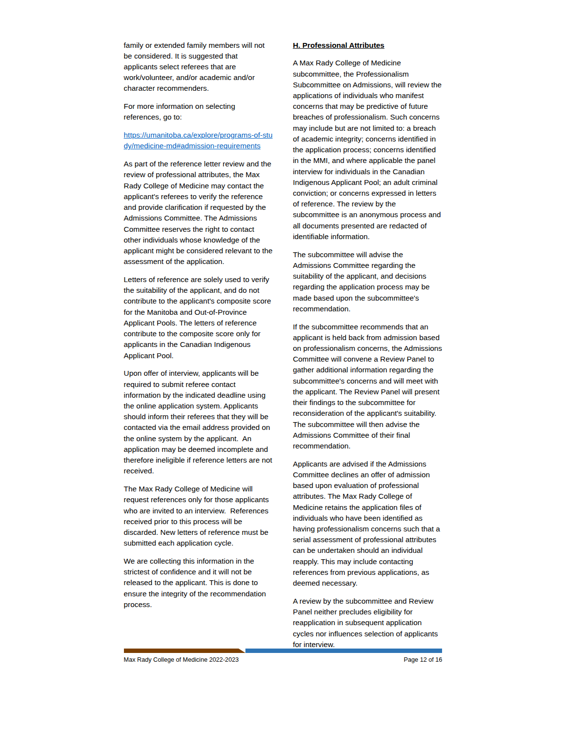family or extended family members will not be considered. It is suggested that applicants select referees that are work/volunteer, and/or academic and/or character recommenders.
For more information on selecting references, go to:
https://umanitoba.ca/explore/programs-of-study/medicine-md#admission-requirements
As part of the reference letter review and the review of professional attributes, the Max Rady College of Medicine may contact the applicant's referees to verify the reference and provide clarification if requested by the Admissions Committee. The Admissions Committee reserves the right to contact other individuals whose knowledge of the applicant might be considered relevant to the assessment of the application.
Letters of reference are solely used to verify the suitability of the applicant, and do not contribute to the applicant's composite score for the Manitoba and Out-of-Province Applicant Pools. The letters of reference contribute to the composite score only for applicants in the Canadian Indigenous Applicant Pool.
Upon offer of interview, applicants will be required to submit referee contact information by the indicated deadline using the online application system. Applicants should inform their referees that they will be contacted via the email address provided on the online system by the applicant. An application may be deemed incomplete and therefore ineligible if reference letters are not received.
The Max Rady College of Medicine will request references only for those applicants who are invited to an interview. References received prior to this process will be discarded. New letters of reference must be submitted each application cycle.
We are collecting this information in the strictest of confidence and it will not be released to the applicant. This is done to ensure the integrity of the recommendation process.
H. Professional Attributes
A Max Rady College of Medicine subcommittee, the Professionalism Subcommittee on Admissions, will review the applications of individuals who manifest concerns that may be predictive of future breaches of professionalism. Such concerns may include but are not limited to: a breach of academic integrity; concerns identified in the application process; concerns identified in the MMI, and where applicable the panel interview for individuals in the Canadian Indigenous Applicant Pool; an adult criminal conviction; or concerns expressed in letters of reference. The review by the subcommittee is an anonymous process and all documents presented are redacted of identifiable information.
The subcommittee will advise the Admissions Committee regarding the suitability of the applicant, and decisions regarding the application process may be made based upon the subcommittee's recommendation.
If the subcommittee recommends that an applicant is held back from admission based on professionalism concerns, the Admissions Committee will convene a Review Panel to gather additional information regarding the subcommittee's concerns and will meet with the applicant. The Review Panel will present their findings to the subcommittee for reconsideration of the applicant's suitability. The subcommittee will then advise the Admissions Committee of their final recommendation.
Applicants are advised if the Admissions Committee declines an offer of admission based upon evaluation of professional attributes. The Max Rady College of Medicine retains the application files of individuals who have been identified as having professionalism concerns such that a serial assessment of professional attributes can be undertaken should an individual reapply. This may include contacting references from previous applications, as deemed necessary.
A review by the subcommittee and Review Panel neither precludes eligibility for reapplication in subsequent application cycles nor influences selection of applicants for interview.
Max Rady College of Medicine 2022-2023 Page 12 of 16